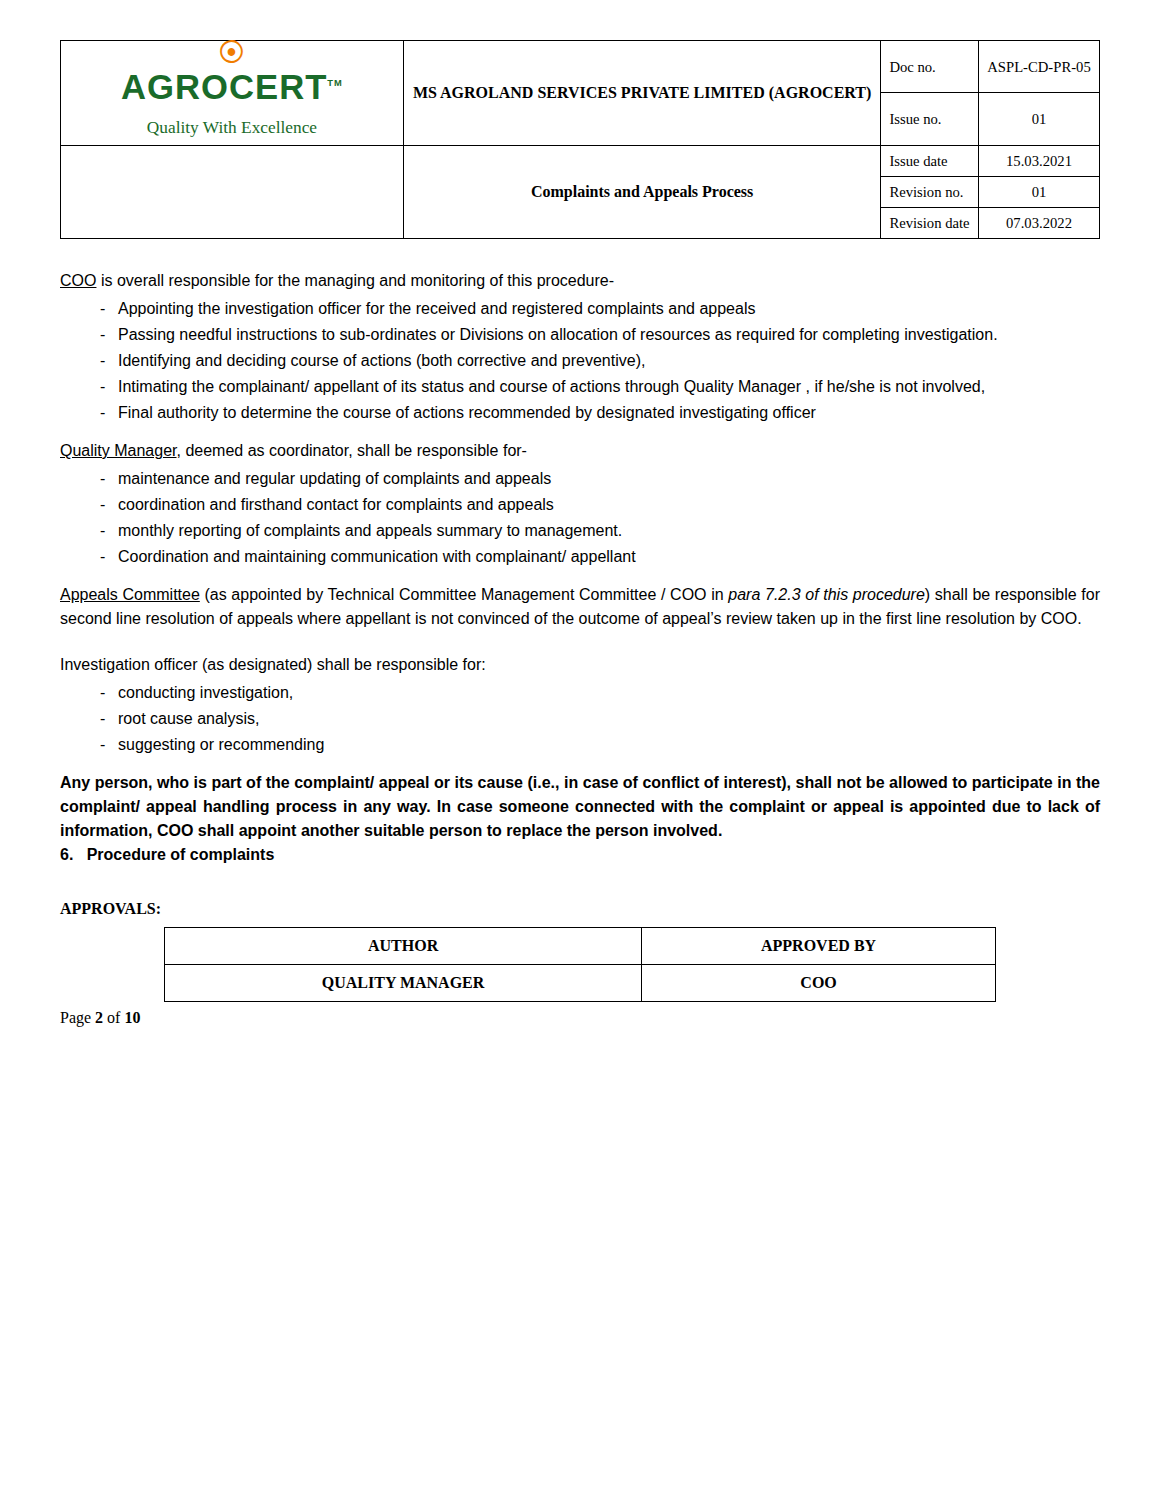| ⦿ AGRO CERT TM Quality With Excellence | MS AGROLAND SERVICES PRIVATE LIMITED (AGROCERT) | Doc no. | ASPL-CD-PR-05 |
| Issue no. | 01 |
| | Complaints and Appeals Process | Issue date | 15.03.2021 |
| Revision no. | 01 |
| Revision date | 07.03.2022 |
COO is overall responsible for the managing and monitoring of this procedure-
Appointing the investigation officer for the received and registered complaints and appeals
Passing needful instructions to sub-ordinates or Divisions on allocation of resources as required for completing investigation.
Identifying and deciding course of actions (both corrective and preventive),
Intimating the complainant/ appellant of its status and course of actions through Quality Manager , if he/she is not involved,
Final authority to determine the course of actions recommended by designated investigating officer
Quality Manager, deemed as coordinator, shall be responsible for-
maintenance and regular updating of complaints and appeals
coordination and firsthand contact for complaints and appeals
monthly reporting of complaints and appeals summary to management.
Coordination and maintaining communication with complainant/ appellant
Appeals Committee (as appointed by Technical Committee Management Committee / COO in para 7.2.3 of this procedure) shall be responsible for second line resolution of appeals where appellant is not convinced of the outcome of appeal’s review taken up in the first line resolution by COO.
Investigation officer (as designated) shall be responsible for:
conducting investigation,
root cause analysis,
suggesting or recommending
Any person, who is part of the complaint/ appeal or its cause (i.e., in case of conflict of interest), shall not be allowed to participate in the complaint/ appeal handling process in any way. In case someone connected with the complaint or appeal is appointed due to lack of information, COO shall appoint another suitable person to replace the person involved.
6. Procedure of complaints
APPROVALS:
| AUTHOR | APPROVED BY |
| QUALITY MANAGER | COO |
Page 2 of 10